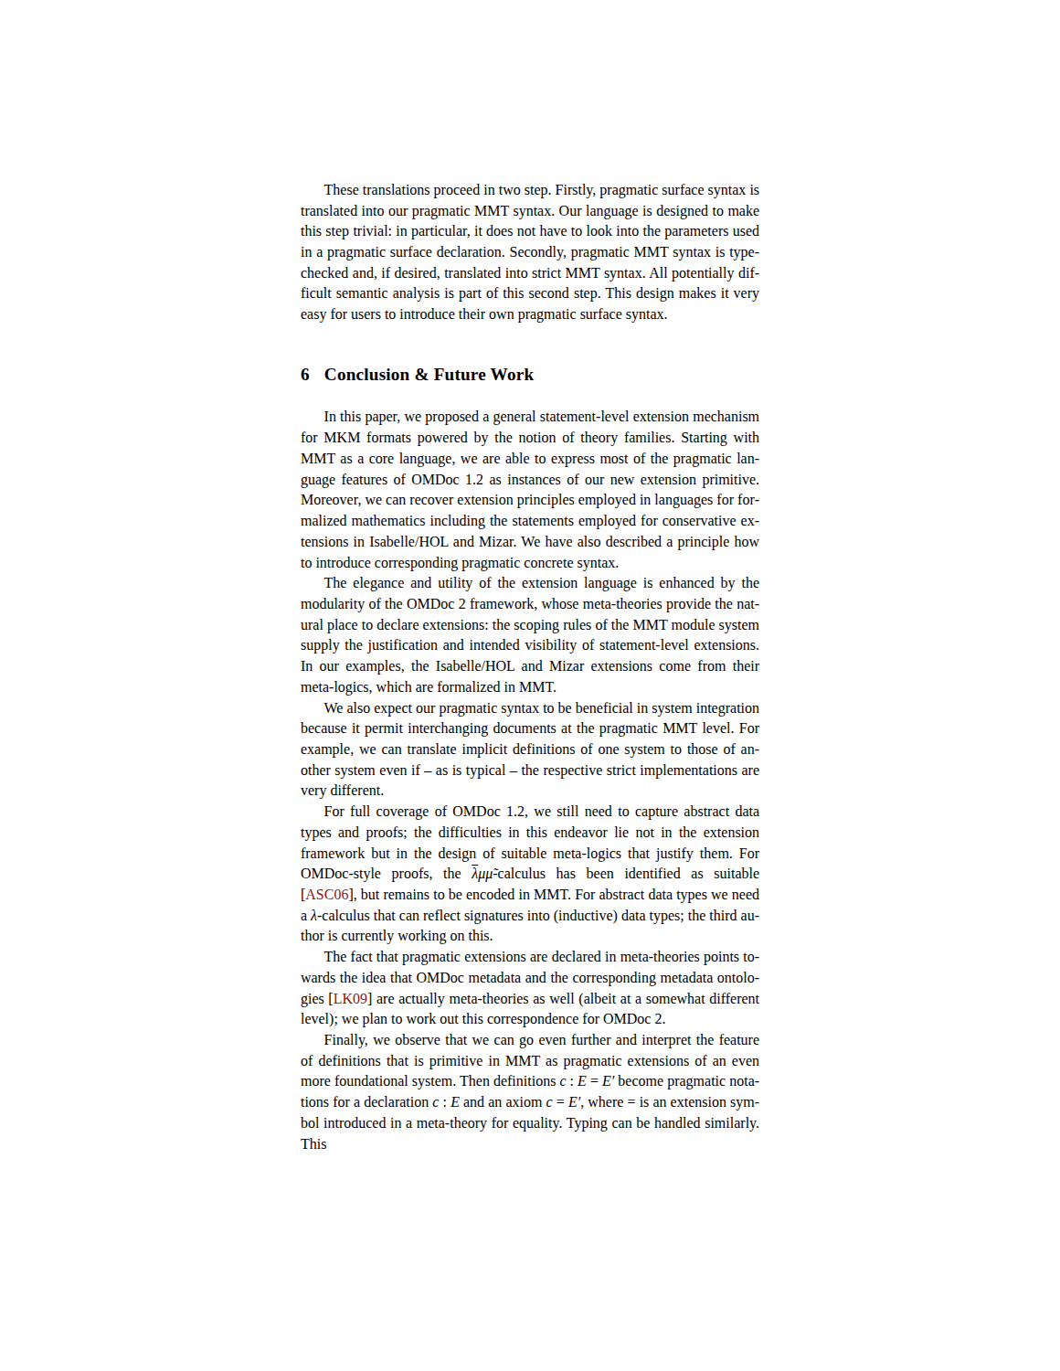These translations proceed in two step. Firstly, pragmatic surface syntax is translated into our pragmatic MMT syntax. Our language is designed to make this step trivial: in particular, it does not have to look into the parameters used in a pragmatic surface declaration. Secondly, pragmatic MMT syntax is type-checked and, if desired, translated into strict MMT syntax. All potentially difficult semantic analysis is part of this second step. This design makes it very easy for users to introduce their own pragmatic surface syntax.
6 Conclusion & Future Work
In this paper, we proposed a general statement-level extension mechanism for MKM formats powered by the notion of theory families. Starting with MMT as a core language, we are able to express most of the pragmatic language features of OMDoc 1.2 as instances of our new extension primitive. Moreover, we can recover extension principles employed in languages for formalized mathematics including the statements employed for conservative extensions in Isabelle/HOL and Mizar. We have also described a principle how to introduce corresponding pragmatic concrete syntax.
The elegance and utility of the extension language is enhanced by the modularity of the OMDoc 2 framework, whose meta-theories provide the natural place to declare extensions: the scoping rules of the MMT module system supply the justification and intended visibility of statement-level extensions. In our examples, the Isabelle/HOL and Mizar extensions come from their meta-logics, which are formalized in MMT.
We also expect our pragmatic syntax to be beneficial in system integration because it permit interchanging documents at the pragmatic MMT level. For example, we can translate implicit definitions of one system to those of another system even if – as is typical – the respective strict implementations are very different.
For full coverage of OMDoc 1.2, we still need to capture abstract data types and proofs; the difficulties in this endeavor lie not in the extension framework but in the design of suitable meta-logics that justify them. For OMDoc-style proofs, the λμμ̃-calculus has been identified as suitable [ASC06], but remains to be encoded in MMT. For abstract data types we need a λ-calculus that can reflect signatures into (inductive) data types; the third author is currently working on this.
The fact that pragmatic extensions are declared in meta-theories points towards the idea that OMDoc metadata and the corresponding metadata ontologies [LK09] are actually meta-theories as well (albeit at a somewhat different level); we plan to work out this correspondence for OMDoc 2.
Finally, we observe that we can go even further and interpret the feature of definitions that is primitive in MMT as pragmatic extensions of an even more foundational system. Then definitions c : E = E′ become pragmatic notations for a declaration c : E and an axiom c = E′, where = is an extension symbol introduced in a meta-theory for equality. Typing can be handled similarly. This